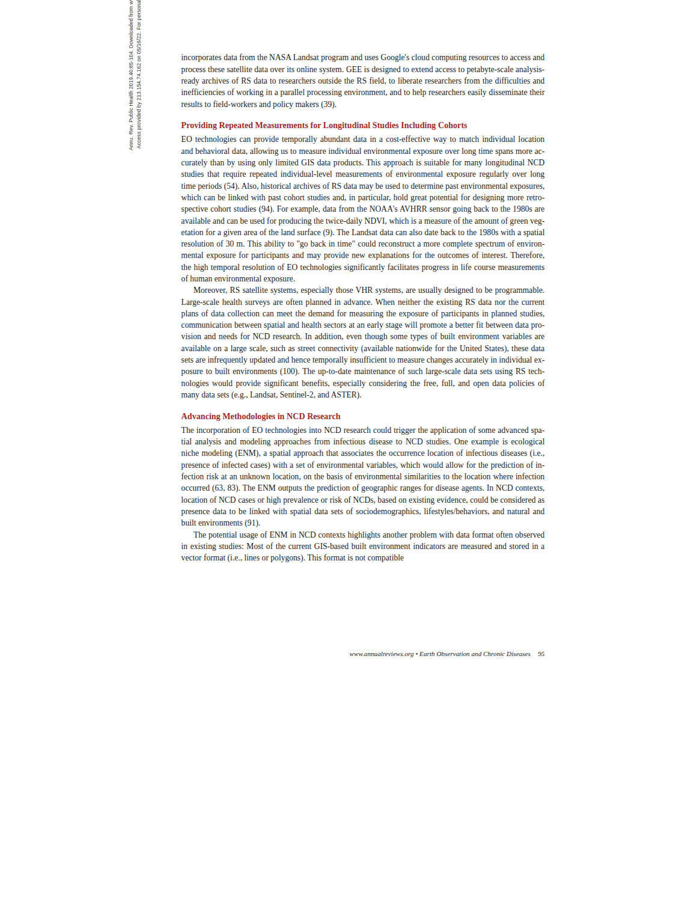Annu. Rev. Public Health 2019.40:85-104. Downloaded from www.annualreviews.org
Access provided by 213.154.74.162 on 05/16/22. For personal use only.
incorporates data from the NASA Landsat program and uses Google's cloud computing resources to access and process these satellite data over its online system. GEE is designed to extend access to petabyte-scale analysis-ready archives of RS data to researchers outside the RS field, to liberate researchers from the difficulties and inefficiencies of working in a parallel processing environment, and to help researchers easily disseminate their results to field-workers and policy makers (39).
Providing Repeated Measurements for Longitudinal Studies Including Cohorts
EO technologies can provide temporally abundant data in a cost-effective way to match individual location and behavioral data, allowing us to measure individual environmental exposure over long time spans more accurately than by using only limited GIS data products. This approach is suitable for many longitudinal NCD studies that require repeated individual-level measurements of environmental exposure regularly over long time periods (54). Also, historical archives of RS data may be used to determine past environmental exposures, which can be linked with past cohort studies and, in particular, hold great potential for designing more retrospective cohort studies (94). For example, data from the NOAA's AVHRR sensor going back to the 1980s are available and can be used for producing the twice-daily NDVI, which is a measure of the amount of green vegetation for a given area of the land surface (9). The Landsat data can also date back to the 1980s with a spatial resolution of 30 m. This ability to "go back in time" could reconstruct a more complete spectrum of environmental exposure for participants and may provide new explanations for the outcomes of interest. Therefore, the high temporal resolution of EO technologies significantly facilitates progress in life course measurements of human environmental exposure.
Moreover, RS satellite systems, especially those VHR systems, are usually designed to be programmable. Large-scale health surveys are often planned in advance. When neither the existing RS data nor the current plans of data collection can meet the demand for measuring the exposure of participants in planned studies, communication between spatial and health sectors at an early stage will promote a better fit between data provision and needs for NCD research. In addition, even though some types of built environment variables are available on a large scale, such as street connectivity (available nationwide for the United States), these data sets are infrequently updated and hence temporally insufficient to measure changes accurately in individual exposure to built environments (100). The up-to-date maintenance of such large-scale data sets using RS technologies would provide significant benefits, especially considering the free, full, and open data policies of many data sets (e.g., Landsat, Sentinel-2, and ASTER).
Advancing Methodologies in NCD Research
The incorporation of EO technologies into NCD research could trigger the application of some advanced spatial analysis and modeling approaches from infectious disease to NCD studies. One example is ecological niche modeling (ENM), a spatial approach that associates the occurrence location of infectious diseases (i.e., presence of infected cases) with a set of environmental variables, which would allow for the prediction of infection risk at an unknown location, on the basis of environmental similarities to the location where infection occurred (63, 83). The ENM outputs the prediction of geographic ranges for disease agents. In NCD contexts, location of NCD cases or high prevalence or risk of NCDs, based on existing evidence, could be considered as presence data to be linked with spatial data sets of sociodemographics, lifestyles/behaviors, and natural and built environments (91).
The potential usage of ENM in NCD contexts highlights another problem with data format often observed in existing studies: Most of the current GIS-based built environment indicators are measured and stored in a vector format (i.e., lines or polygons). This format is not compatible
www.annualreviews.org • Earth Observation and Chronic Diseases95